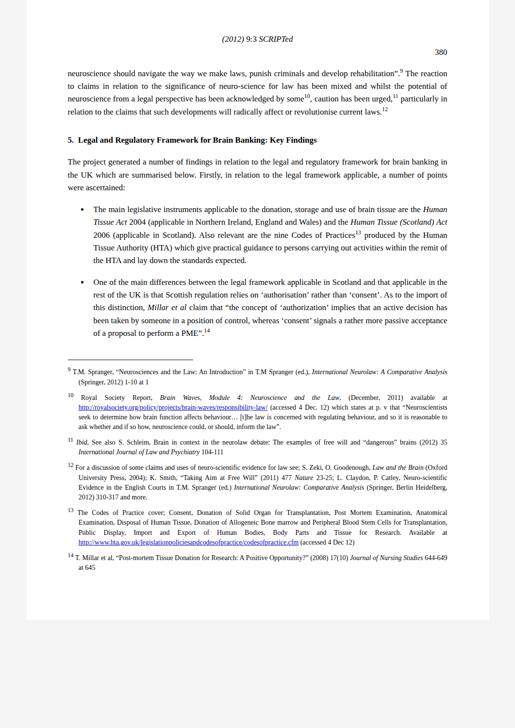(2012) 9:3 SCRIPTed
380
neuroscience should navigate the way we make laws, punish criminals and develop rehabilitation”.9 The reaction to claims in relation to the significance of neuro-science for law has been mixed and whilst the potential of neuroscience from a legal perspective has been acknowledged by some10, caution has been urged,11 particularly in relation to the claims that such developments will radically affect or revolutionise current laws.12
5. Legal and Regulatory Framework for Brain Banking: Key Findings
The project generated a number of findings in relation to the legal and regulatory framework for brain banking in the UK which are summarised below. Firstly, in relation to the legal framework applicable, a number of points were ascertained:
The main legislative instruments applicable to the donation, storage and use of brain tissue are the Human Tissue Act 2004 (applicable in Northern Ireland, England and Wales) and the Human Tissue (Scotland) Act 2006 (applicable in Scotland). Also relevant are the nine Codes of Practices13 produced by the Human Tissue Authority (HTA) which give practical guidance to persons carrying out activities within the remit of the HTA and lay down the standards expected.
One of the main differences between the legal framework applicable in Scotland and that applicable in the rest of the UK is that Scottish regulation relies on ‘authorisation’ rather than ‘consent’. As to the import of this distinction, Millar et al claim that “the concept of ‘authorization’ implies that an active decision has been taken by someone in a position of control, whereas ‘consent’ signals a rather more passive acceptance of a proposal to perform a PME”.14
9 T.M. Spranger, “Neurosciences and the Law: An Introduction” in T.M Spranger (ed.), International Neurolaw: A Comparative Analysis (Springer, 2012) 1-10 at 1
10 Royal Society Report, Brain Waves, Module 4: Neuroscience and the Law, (December, 2011) available at http://royalsociety.org/policy/projects/brain-waves/responsibility-law/ (accessed 4 Dec. 12) which states at p. v that “Neuroscientists seek to determine how brain function affects behaviour… [t]he law is concerned with regulating behaviour, and so it is reasonable to ask whether and if so how, neuroscience could, or should, inform the law”.
11 Ibid, See also S. Schleim, Brain in context in the neurolaw debate: The examples of free will and “dangerous” brains (2012) 35 International Journal of Law and Psychiatry 104-111
12 For a discussion of some claims and uses of neuro-scientific evidence for law see; S. Zeki, O. Goodenough, Law and the Brain (Oxford University Press, 2004); K. Smith, “Taking Aim at Free Will” (2011) 477 Nature 23-25; L. Claydon, P. Catley, Neuro-scientific Evidence in the English Courts in T.M. Spranger (ed.) International Neurolaw: Comparative Analysis (Springer, Berlin Heidelberg, 2012) 310-317 and more.
13 The Codes of Practice cover; Consent, Donation of Solid Organ for Transplantation, Post Mortem Examination, Anatomical Examination, Disposal of Human Tissue, Donation of Allogeneic Bone marrow and Peripheral Blood Stem Cells for Transplantation, Public Display, Import and Export of Human Bodies, Body Parts and Tissue for Research. Available at http://www.hta.gov.uk/legislationpoliciesandcodesofpractice/codesofpractice.cfm (accessed 4 Dec 12)
14 T. Millar et al, “Post-mortem Tissue Donation for Research: A Positive Opportunity?” (2008) 17(10) Journal of Nursing Studies 644-649 at 645